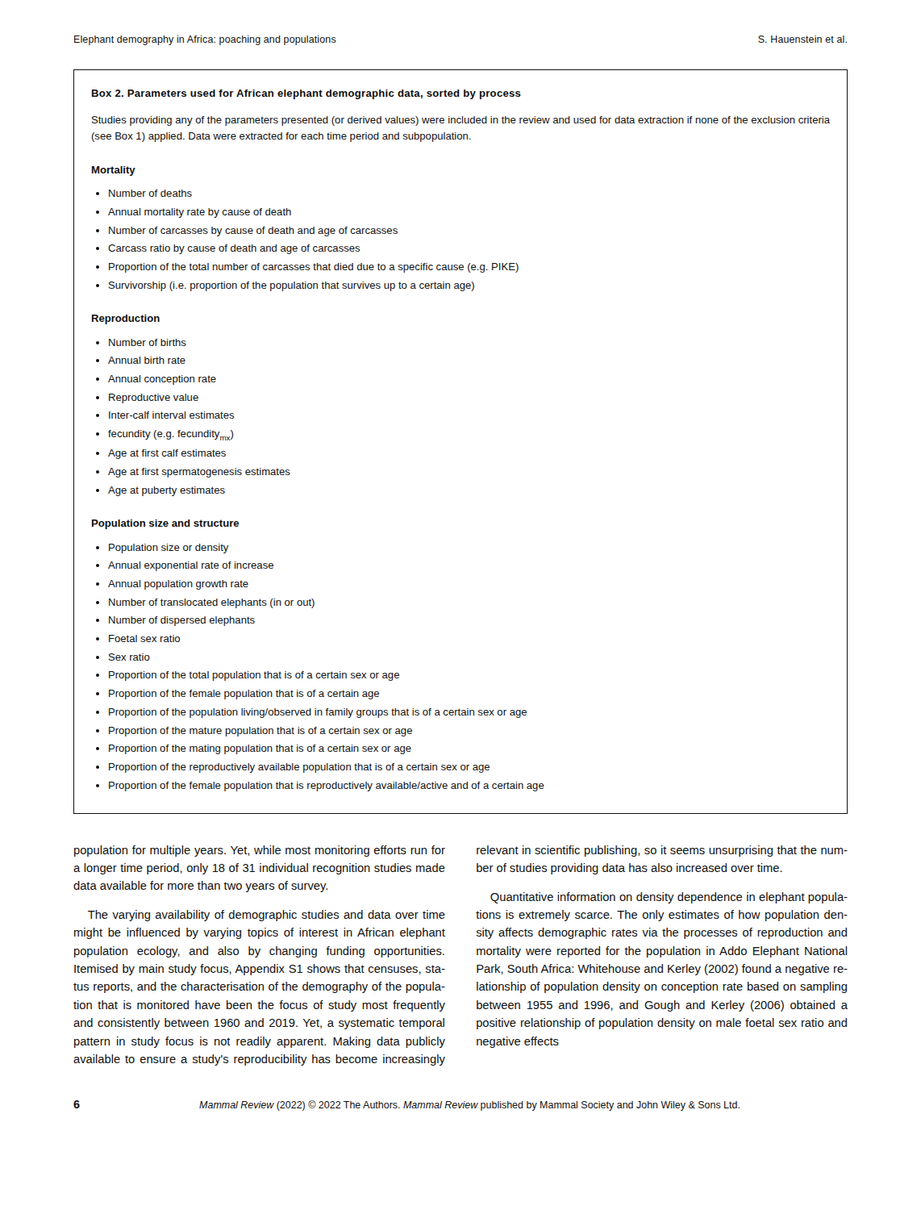Elephant demography in Africa: poaching and populations S. Hauenstein et al.
Box 2. Parameters used for African elephant demographic data, sorted by process
Studies providing any of the parameters presented (or derived values) were included in the review and used for data extraction if none of the exclusion criteria (see Box 1) applied. Data were extracted for each time period and subpopulation.
Mortality
Number of deaths
Annual mortality rate by cause of death
Number of carcasses by cause of death and age of carcasses
Carcass ratio by cause of death and age of carcasses
Proportion of the total number of carcasses that died due to a specific cause (e.g. PIKE)
Survivorship (i.e. proportion of the population that survives up to a certain age)
Reproduction
Number of births
Annual birth rate
Annual conception rate
Reproductive value
Inter-calf interval estimates
fecundity (e.g. fecunditymx)
Age at first calf estimates
Age at first spermatogenesis estimates
Age at puberty estimates
Population size and structure
Population size or density
Annual exponential rate of increase
Annual population growth rate
Number of translocated elephants (in or out)
Number of dispersed elephants
Foetal sex ratio
Sex ratio
Proportion of the total population that is of a certain sex or age
Proportion of the female population that is of a certain age
Proportion of the population living/observed in family groups that is of a certain sex or age
Proportion of the mature population that is of a certain sex or age
Proportion of the mating population that is of a certain sex or age
Proportion of the reproductively available population that is of a certain sex or age
Proportion of the female population that is reproductively available/active and of a certain age
population for multiple years. Yet, while most monitoring efforts run for a longer time period, only 18 of 31 individual recognition studies made data available for more than two years of survey.
The varying availability of demographic studies and data over time might be influenced by varying topics of interest in African elephant population ecology, and also by changing funding opportunities. Itemised by main study focus, Appendix S1 shows that censuses, status reports, and the characterisation of the demography of the population that is monitored have been the focus of study most frequently and consistently between 1960 and 2019. Yet, a systematic temporal pattern in study focus is not readily apparent. Making data publicly available to ensure a study's reproducibility has become increasingly relevant in scientific publishing, so it seems unsurprising that the number of studies providing data has also increased over time.
Quantitative information on density dependence in elephant populations is extremely scarce. The only estimates of how population density affects demographic rates via the processes of reproduction and mortality were reported for the population in Addo Elephant National Park, South Africa: Whitehouse and Kerley (2002) found a negative relationship of population density on conception rate based on sampling between 1955 and 1996, and Gough and Kerley (2006) obtained a positive relationship of population density on male foetal sex ratio and negative effects
6 Mammal Review (2022) © 2022 The Authors. Mammal Review published by Mammal Society and John Wiley & Sons Ltd.